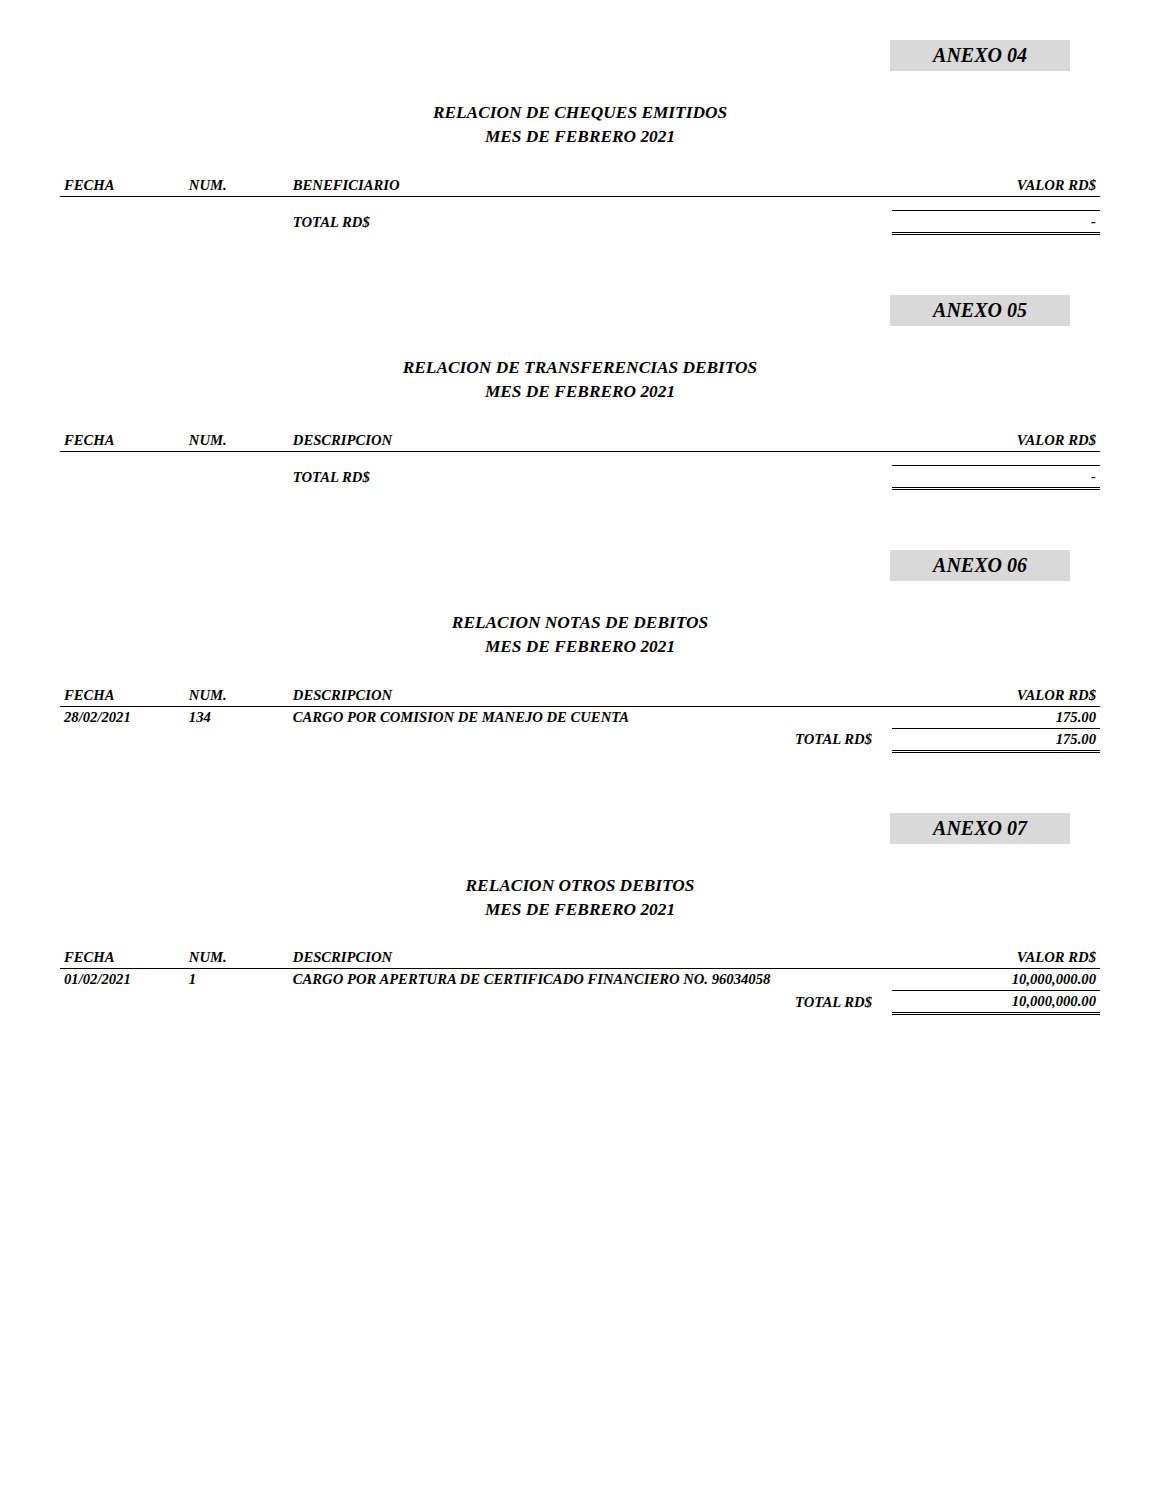ANEXO 04
RELACION DE CHEQUES EMITIDOS
MES DE FEBRERO 2021
| FECHA | NUM. | BENEFICIARIO | VALOR RD$ |
| --- | --- | --- | --- |
| | | TOTAL RD$ | - |
ANEXO 05
RELACION DE TRANSFERENCIAS DEBITOS
MES DE FEBRERO 2021
| FECHA | NUM. | DESCRIPCION | VALOR RD$ |
| --- | --- | --- | --- |
| | | TOTAL RD$ | - |
ANEXO 06
RELACION NOTAS DE DEBITOS
MES DE FEBRERO 2021
| FECHA | NUM. | DESCRIPCION | VALOR RD$ |
| --- | --- | --- | --- |
| 28/02/2021 | 134 | CARGO POR COMISION DE MANEJO DE CUENTA | 175.00 |
| | | TOTAL RD$ | 175.00 |
ANEXO 07
RELACION OTROS DEBITOS
MES DE FEBRERO 2021
| FECHA | NUM. | DESCRIPCION | VALOR RD$ |
| --- | --- | --- | --- |
| 01/02/2021 | 1 | CARGO POR APERTURA DE CERTIFICADO FINANCIERO NO. 96034058 | 10,000,000.00 |
| | | TOTAL RD$ | 10,000,000.00 |